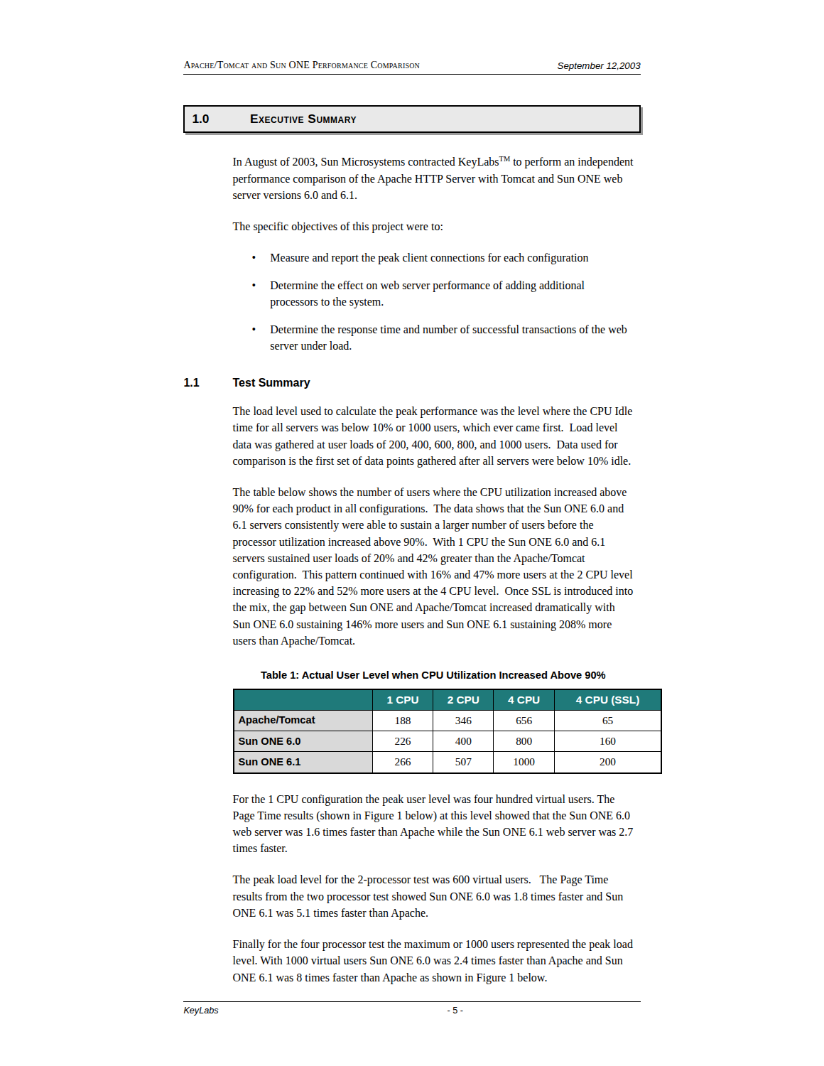Apache/Tomcat and Sun ONE Performance Comparison
September 12,2003
1.0 Executive Summary
In August of 2003, Sun Microsystems contracted KeyLabsTM to perform an independent performance comparison of the Apache HTTP Server with Tomcat and Sun ONE web server versions 6.0 and 6.1.
The specific objectives of this project were to:
Measure and report the peak client connections for each configuration
Determine the effect on web server performance of adding additional processors to the system.
Determine the response time and number of successful transactions of the web server under load.
1.1
Test Summary
The load level used to calculate the peak performance was the level where the CPU Idle time for all servers was below 10% or 1000 users, which ever came first. Load level data was gathered at user loads of 200, 400, 600, 800, and 1000 users. Data used for comparison is the first set of data points gathered after all servers were below 10% idle.
The table below shows the number of users where the CPU utilization increased above 90% for each product in all configurations. The data shows that the Sun ONE 6.0 and 6.1 servers consistently were able to sustain a larger number of users before the processor utilization increased above 90%. With 1 CPU the Sun ONE 6.0 and 6.1 servers sustained user loads of 20% and 42% greater than the Apache/Tomcat configuration. This pattern continued with 16% and 47% more users at the 2 CPU level increasing to 22% and 52% more users at the 4 CPU level. Once SSL is introduced into the mix, the gap between Sun ONE and Apache/Tomcat increased dramatically with Sun ONE 6.0 sustaining 146% more users and Sun ONE 6.1 sustaining 208% more users than Apache/Tomcat.
Table 1: Actual User Level when CPU Utilization Increased Above 90%
| | 1 CPU | 2 CPU | 4 CPU | 4 CPU (SSL) |
| --- | --- | --- | --- | --- |
| Apache/Tomcat | 188 | 346 | 656 | 65 |
| Sun ONE 6.0 | 226 | 400 | 800 | 160 |
| Sun ONE 6.1 | 266 | 507 | 1000 | 200 |
For the 1 CPU configuration the peak user level was four hundred virtual users. The Page Time results (shown in Figure 1 below) at this level showed that the Sun ONE 6.0 web server was 1.6 times faster than Apache while the Sun ONE 6.1 web server was 2.7 times faster.
The peak load level for the 2-processor test was 600 virtual users. The Page Time results from the two processor test showed Sun ONE 6.0 was 1.8 times faster and Sun ONE 6.1 was 5.1 times faster than Apache.
Finally for the four processor test the maximum or 1000 users represented the peak load level. With 1000 virtual users Sun ONE 6.0 was 2.4 times faster than Apache and Sun ONE 6.1 was 8 times faster than Apache as shown in Figure 1 below.
KeyLabs
- 5 -